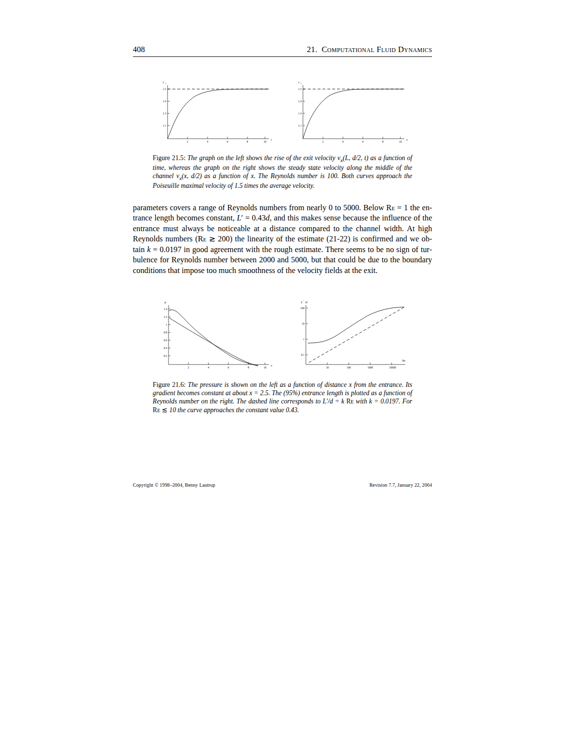408
21. Computational Fluid Dynamics
1.5 1.4 1.3 1.1 2 4 6 8 10 v x t 1.5 1.4 1.3 1.1 2 4 6 8 10 v x x
Figure 21.5: The graph on the left shows the rise of the exit velocity vx(L, d/2, t) as a function of time, whereas the graph on the right shows the steady state velocity along the middle of the channel vx(x, d/2) as a function of x. The Reynolds number is 100. Both curves approach the Poiseuille maximal velocity of 1.5 times the average velocity.
parameters covers a range of Reynolds numbers from nearly 0 to 5000. Below Re = 1 the entrance length becomes constant, L′ = 0.43d, and this makes sense because the influence of the entrance must always be noticeable at a distance compared to the channel width. At high Reynolds numbers (Re ≳ 200) the linearity of the estimate (21-22) is confirmed and we obtain k = 0.0197 in good agreement with the rough estimate. There seems to be no sign of turbulence for Reynolds number between 2000 and 5000, but that could be due to the boundary conditions that impose too much smoothness of the velocity fields at the exit.
1.4 1.2 1 0.8 0.6 0.4 0.2 2 4 6 8 10 p x 100 10 1 0.1 10 100 1000 10000 L ′ /d Re
Figure 21.6: The pressure is shown on the left as a function of distance x from the entrance. Its gradient becomes constant at about x = 2.5. The (95%) entrance length is plotted as a function of Reynolds number on the right. The dashed line corresponds to L′/d = k Re with k = 0.0197. For Re ≲ 10 the curve approaches the constant value 0.43.
Copyright © 1998–2004, Benny Lautrup
Revision 7.7, January 22, 2004